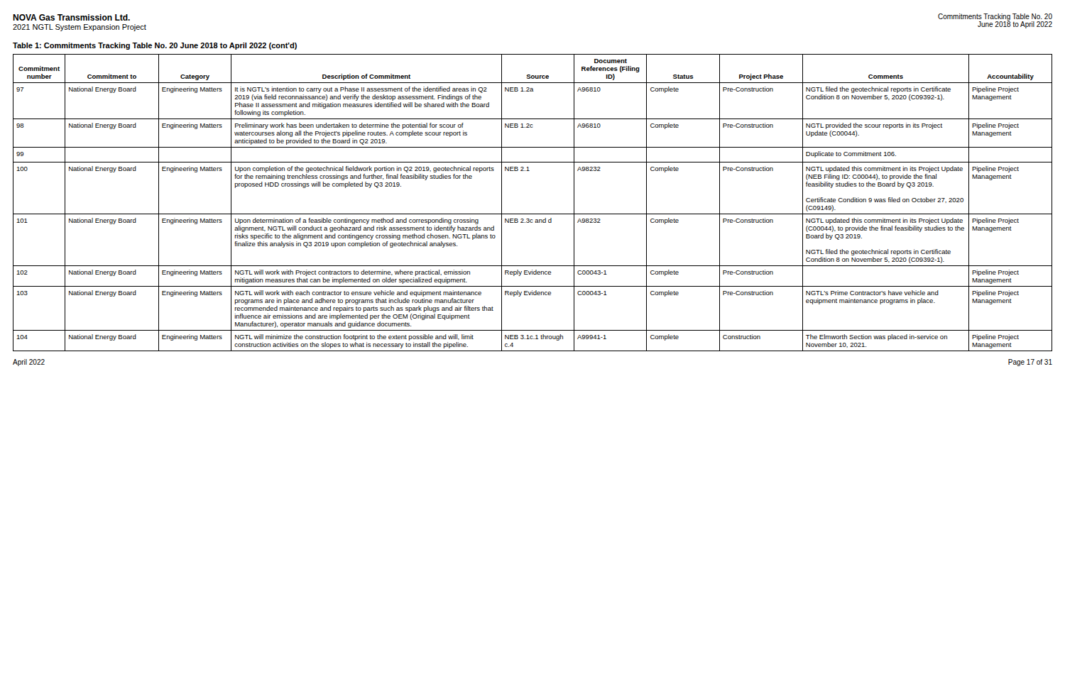NOVA Gas Transmission Ltd.
2021 NGTL System Expansion Project
Commitments Tracking Table No. 20
June 2018 to April 2022
Table 1: Commitments Tracking Table No. 20 June 2018 to April 2022 (cont'd)
| Commitment number | Commitment to | Category | Description of Commitment | Source | Document References (Filing ID) | Status | Project Phase | Comments | Accountability |
| --- | --- | --- | --- | --- | --- | --- | --- | --- | --- |
| 97 | National Energy Board | Engineering Matters | It is NGTL's intention to carry out a Phase II assessment of the identified areas in Q2 2019 (via field reconnaissance) and verify the desktop assessment. Findings of the Phase II assessment and mitigation measures identified will be shared with the Board following its completion. | NEB 1.2a | A96810 | Complete | Pre-Construction | NGTL filed the geotechnical reports in Certificate Condition 8 on November 5, 2020 (C09392-1). | Pipeline Project Management |
| 98 | National Energy Board | Engineering Matters | Preliminary work has been undertaken to determine the potential for scour of watercourses along all the Project's pipeline routes. A complete scour report is anticipated to be provided to the Board in Q2 2019. | NEB 1.2c | A96810 | Complete | Pre-Construction | NGTL provided the scour reports in its Project Update (C00044). | Pipeline Project Management |
| 99 | | | | | | | | Duplicate to Commitment 106. | |
| 100 | National Energy Board | Engineering Matters | Upon completion of the geotechnical fieldwork portion in Q2 2019, geotechnical reports for the remaining trenchless crossings and further, final feasibility studies for the proposed HDD crossings will be completed by Q3 2019. | NEB 2.1 | A98232 | Complete | Pre-Construction | NGTL updated this commitment in its Project Update (NEB Filing ID: C00044), to provide the final feasibility studies to the Board by Q3 2019. Certificate Condition 9 was filed on October 27, 2020 (C09149). | Pipeline Project Management |
| 101 | National Energy Board | Engineering Matters | Upon determination of a feasible contingency method and corresponding crossing alignment, NGTL will conduct a geohazard and risk assessment to identify hazards and risks specific to the alignment and contingency crossing method chosen. NGTL plans to finalize this analysis in Q3 2019 upon completion of geotechnical analyses. | NEB 2.3c and d | A98232 | Complete | Pre-Construction | NGTL updated this commitment in its Project Update (C00044), to provide the final feasibility studies to the Board by Q3 2019. NGTL filed the geotechnical reports in Certificate Condition 8 on November 5, 2020 (C09392-1). | Pipeline Project Management |
| 102 | National Energy Board | Engineering Matters | NGTL will work with Project contractors to determine, where practical, emission mitigation measures that can be implemented on older specialized equipment. | Reply Evidence | C00043-1 | Complete | Pre-Construction | | Pipeline Project Management |
| 103 | National Energy Board | Engineering Matters | NGTL will work with each contractor to ensure vehicle and equipment maintenance programs are in place and adhere to programs that include routine manufacturer recommended maintenance and repairs to parts such as spark plugs and air filters that influence air emissions and are implemented per the OEM (Original Equipment Manufacturer), operator manuals and guidance documents. | Reply Evidence | C00043-1 | Complete | Pre-Construction | NGTL's Prime Contractor's have vehicle and equipment maintenance programs in place. | Pipeline Project Management |
| 104 | National Energy Board | Engineering Matters | NGTL will minimize the construction footprint to the extent possible and will, limit construction activities on the slopes to what is necessary to install the pipeline. | NEB 3.1c.1 through c.4 | A99941-1 | Complete | Construction | The Elmworth Section was placed in-service on November 10, 2021. | Pipeline Project Management |
April 2022
Page 17 of 31